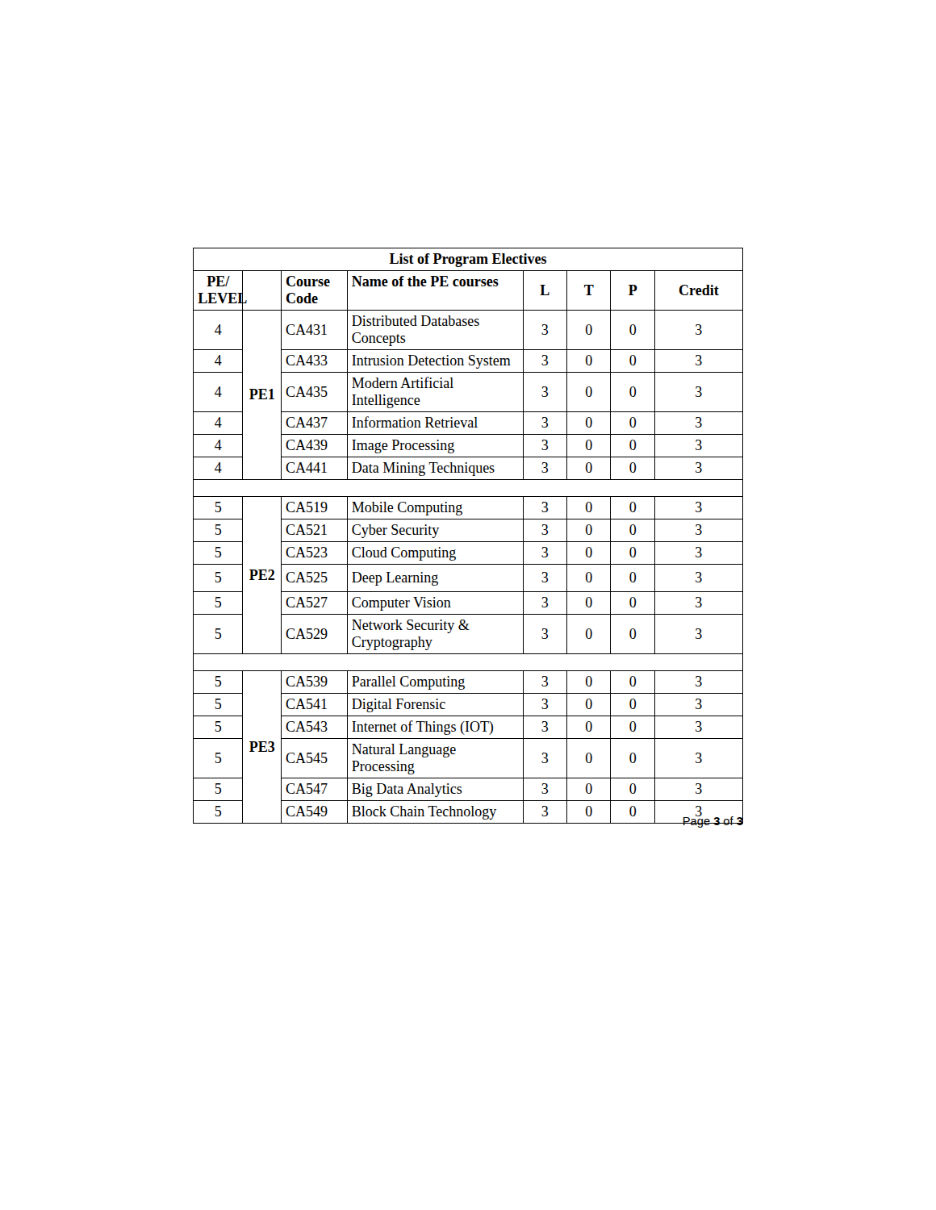| List of Program Electives |
| PE/ LEVEL | | Course Code | Name of the PE courses | L | T | P | Credit |
| 4 | PE1 | CA431 | Distributed Databases Concepts | 3 | 0 | 0 | 3 |
| 4 | CA433 | Intrusion Detection System | 3 | 0 | 0 | 3 |
| 4 | CA435 | Modern Artificial Intelligence | 3 | 0 | 0 | 3 |
| 4 | CA437 | Information Retrieval | 3 | 0 | 0 | 3 |
| 4 | CA439 | Image Processing | 3 | 0 | 0 | 3 |
| 4 | CA441 | Data Mining Techniques | 3 | 0 | 0 | 3 |
| 5 | PE2 | CA519 | Mobile Computing | 3 | 0 | 0 | 3 |
| 5 | CA521 | Cyber Security | 3 | 0 | 0 | 3 |
| 5 | CA523 | Cloud Computing | 3 | 0 | 0 | 3 |
| 5 | CA525 | Deep Learning | 3 | 0 | 0 | 3 |
| 5 | CA527 | Computer Vision | 3 | 0 | 0 | 3 |
| 5 | CA529 | Network Security & Cryptography | 3 | 0 | 0 | 3 |
| 5 | PE3 | CA539 | Parallel Computing | 3 | 0 | 0 | 3 |
| 5 | CA541 | Digital Forensic | 3 | 0 | 0 | 3 |
| 5 | CA543 | Internet of Things (IOT) | 3 | 0 | 0 | 3 |
| 5 | CA545 | Natural Language Processing | 3 | 0 | 0 | 3 |
| 5 | CA547 | Big Data Analytics | 3 | 0 | 0 | 3 |
| 5 | CA549 | Block Chain Technology | 3 | 0 | 0 | 3 |
Page 3 of 3